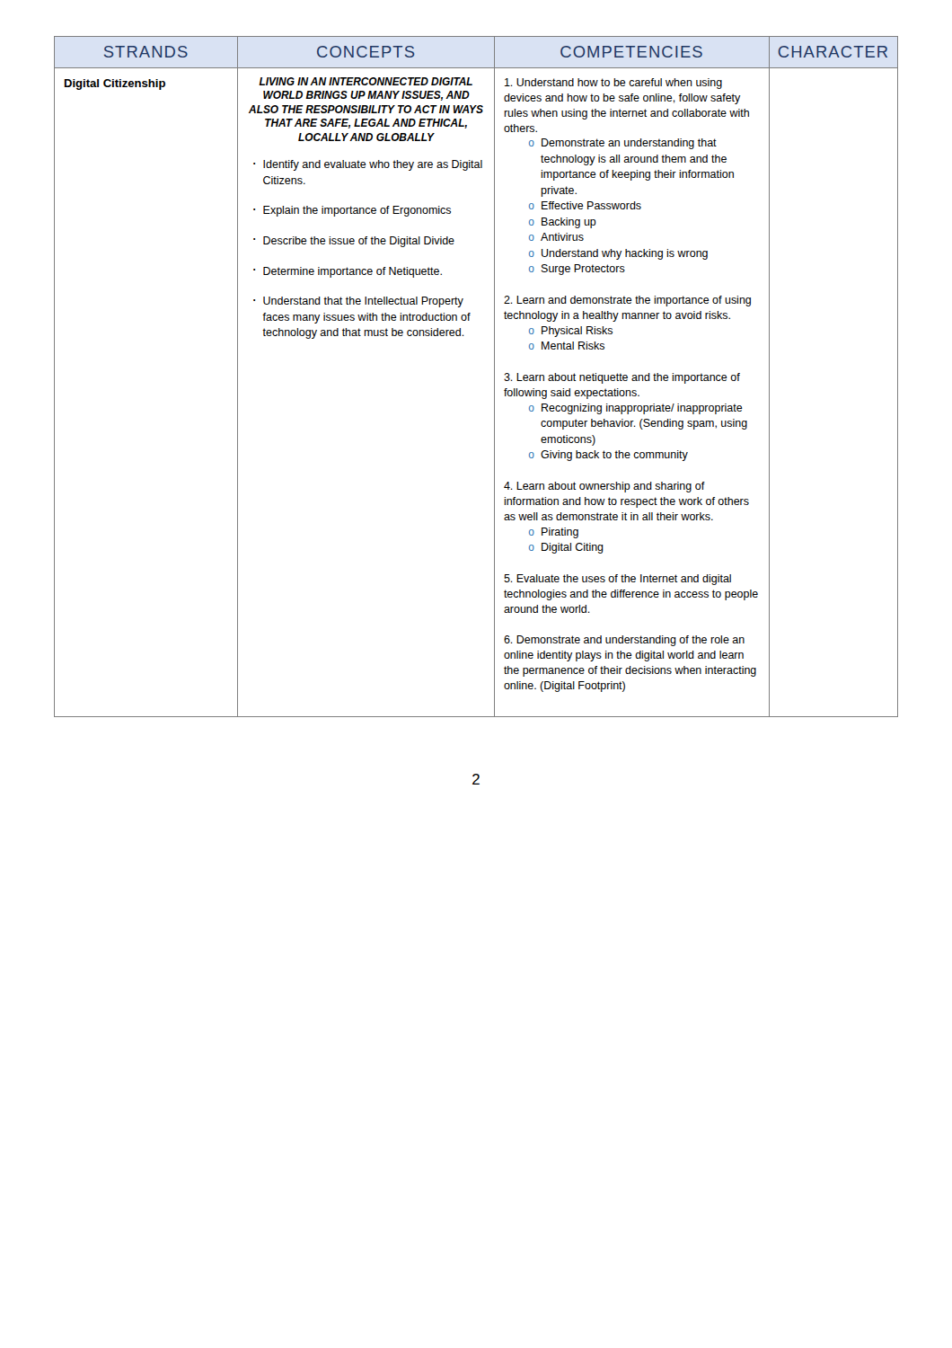| STRANDS | CONCEPTS | COMPETENCIES | CHARACTER |
| --- | --- | --- | --- |
| Digital Citizenship | LIVING IN AN INTERCONNECTED DIGITAL WORLD BRINGS UP MANY ISSUES, AND ALSO THE RESPONSIBILITY TO ACT IN WAYS THAT ARE SAFE, LEGAL AND ETHICAL, LOCALLY AND GLOBALLY Identify and evaluate who they are as Digital Citizens. Explain the importance of Ergonomics Describe the issue of the Digital Divide Determine importance of Netiquette. Understand that the Intellectual Property faces many issues with the introduction of technology and that must be considered. | 1. Understand how to be careful when using devices and how to be safe online, follow safety rules when using the internet and collaborate with others. Demonstrate an understanding that technology is all around them and the importance of keeping their information private. Effective Passwords Backing up Antivirus Understand why hacking is wrong Surge Protectors 2. Learn and demonstrate the importance of using technology in a healthy manner to avoid risks. Physical Risks Mental Risks 3. Learn about netiquette and the importance of following said expectations. Recognizing inappropriate/ inappropriate computer behavior. (Sending spam, using emoticons) Giving back to the community 4. Learn about ownership and sharing of information and how to respect the work of others as well as demonstrate it in all their works. Pirating Digital Citing 5. Evaluate the uses of the Internet and digital technologies and the difference in access to people around the world. 6. Demonstrate and understanding of the role an online identity plays in the digital world and learn the permanence of their decisions when interacting online. (Digital Footprint) | |
2